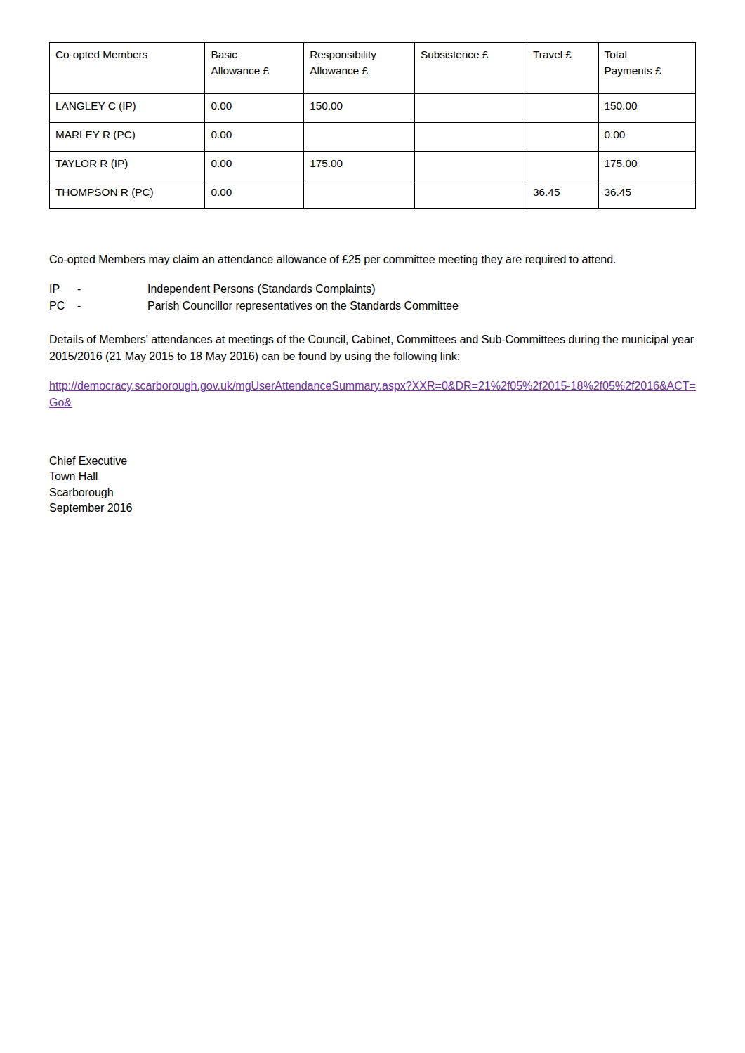| Co-opted Members | Basic Allowance £ | Responsibility Allowance £ | Subsistence £ | Travel £ | Total Payments £ |
| --- | --- | --- | --- | --- | --- |
| LANGLEY C (IP) | 0.00 | 150.00 | | | 150.00 |
| MARLEY R (PC) | 0.00 | | | | 0.00 |
| TAYLOR R (IP) | 0.00 | 175.00 | | | 175.00 |
| THOMPSON R (PC) | 0.00 | | | 36.45 | 36.45 |
Co-opted Members may claim an attendance allowance of £25 per committee meeting they are required to attend.
IP-Independent Persons (Standards Complaints)
PC-Parish Councillor representatives on the Standards Committee
Details of Members' attendances at meetings of the Council, Cabinet, Committees and Sub-Committees during the municipal year 2015/2016 (21 May 2015 to 18 May 2016) can be found by using the following link:
http://democracy.scarborough.gov.uk/mgUserAttendanceSummary.aspx?XXR=0&DR=21%2f05%2f2015-18%2f05%2f2016&ACT=Go&
Chief Executive
Town Hall
Scarborough
September 2016